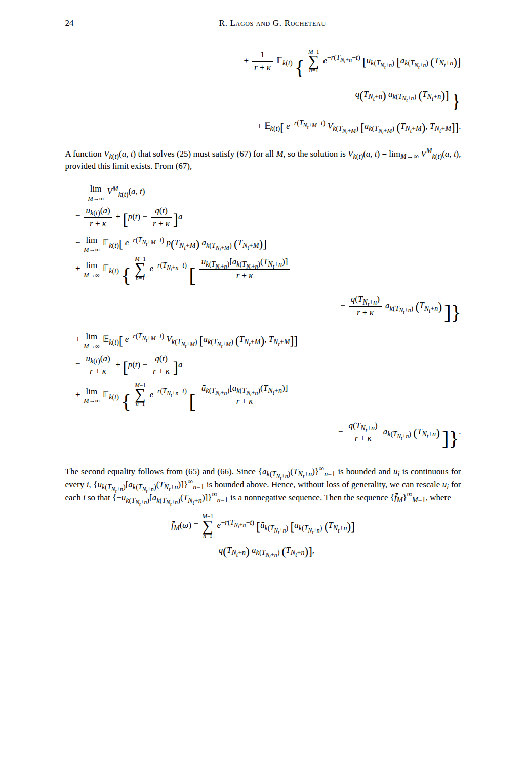24 R. Lagos and G. Rocheteau
+ 1 r + κ 𝔼k(t) { M−1∑n=1 e−r(TNt+n−t) [ūk(TNt+n) [ak(TNt+n) (TNt+n)] − q(TNt+n) ak(TNt+n) (TNt+n)] } + 𝔼k(t)[ e−r(TNt+M−t) Vk(TNt+M) [ak(TNt+M) (TNt+M), TNt+M]].
A function Vk(t)(a, t) that solves (25) must satisfy (67) for all M, so the solution is Vk(t)(a, t) = limM→∞ VMk(t)(a, t), provided this limit exists. From (67),
lim M→∞ VMk(t)(a, t) = ūk(t)(a) r + κ + [p(t) − q(t) r + κ] a − lim M→∞ 𝔼k(t)[ e−r(TNt+M−t) p(TNt+M) ak(TNt+M) (TNt+M)] + lim M→∞ 𝔼k(t) { M−1∑n=1 e−r(TNt+n−t) [ ūk(TNt+n)[ak(TNt+n)(TNt+n)] r + κ − q(TNt+n) r + κ ak(TNt+n) (TNt+n) ]} + lim M→∞ 𝔼k(t)[ e−r(TNt+M−t) Vk(TNt+M) [ak(TNt+M) (TNt+M), TNt+M]] = ūk(t)(a) r + κ + [p(t) − q(t) r + κ] a + lim M→∞ 𝔼k(t) { M−1∑n=1 e−r(TNt+n−t) [ ūk(TNt+n)[ak(TNt+n)(TNt+n)] r + κ − q(TNt+n) r + κ ak(TNt+n) (TNt+n) ]}.
The second equality follows from (65) and (66). Since {ak(TNt+n)(TNt+n)}∞n=1 is bounded and ūi is continuous for every i, {ūk(TNt+n)[ak(TNt+n)(TNt+n)]}∞n=1 is bounded above. Hence, without loss of generality, we can rescale ui for each i so that {−ūk(TNt+n)[ak(TNt+n)(TNt+n)]}∞n=1 is a nonnegative sequence. Then the sequence {f̄M}∞M=1, where
f̄M(ω) ≡ M−1∑n=1 e−r(TNt+n−t) [ūk(TNt+n) [ak(TNt+n) (TNt+n)]
− q(TNt+n) ak(TNt+n) (TNt+n)],